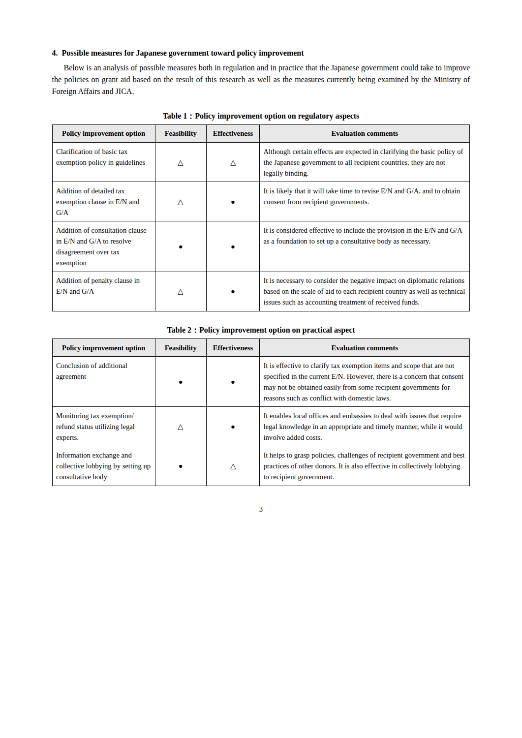4. Possible measures for Japanese government toward policy improvement
Below is an analysis of possible measures both in regulation and in practice that the Japanese government could take to improve the policies on grant aid based on the result of this research as well as the measures currently being examined by the Ministry of Foreign Affairs and JICA.
Table 1：Policy improvement option on regulatory aspects
| Policy improvement option | Feasibility | Effectiveness | Evaluation comments |
| --- | --- | --- | --- |
| Clarification of basic tax exemption policy in guidelines | △ | △ | Although certain effects are expected in clarifying the basic policy of the Japanese government to all recipient countries, they are not legally binding. |
| Addition of detailed tax exemption clause in E/N and G/A | △ | ● | It is likely that it will take time to revise E/N and G/A, and to obtain consent from recipient governments. |
| Addition of consultation clause in E/N and G/A to resolve disagreement over tax exemption | ● | ● | It is considered effective to include the provision in the E/N and G/A as a foundation to set up a consultative body as necessary. |
| Addition of penalty clause in E/N and G/A | △ | ● | It is necessary to consider the negative impact on diplomatic relations based on the scale of aid to each recipient country as well as technical issues such as accounting treatment of received funds. |
Table 2：Policy improvement option on practical aspect
| Policy improvement option | Feasibility | Effectiveness | Evaluation comments |
| --- | --- | --- | --- |
| Conclusion of additional agreement | ● | ● | It is effective to clarify tax exemption items and scope that are not specified in the current E/N. However, there is a concern that consent may not be obtained easily from some recipient governments for reasons such as conflict with domestic laws. |
| Monitoring tax exemption/ refund status utilizing legal experts. | △ | ● | It enables local offices and embassies to deal with issues that require legal knowledge in an appropriate and timely manner, while it would involve added costs. |
| Information exchange and collective lobbying by setting up consultative body | ● | △ | It helps to grasp policies, challenges of recipient government and best practices of other donors. It is also effective in collectively lobbying to recipient government. |
3